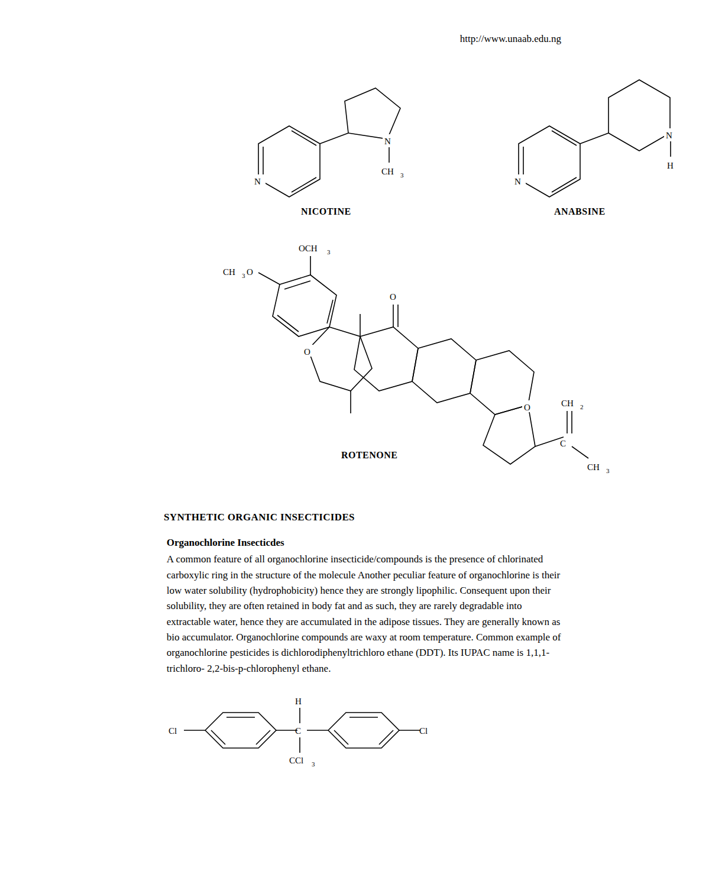http://www.unaab.edu.ng
N N CH 3 NICOTINE N N H ANABSINE
OCH 3 CH 3 O O O O C CH 2 CH 3 ROTENONE
SYNTHETIC ORGANIC INSECTICIDES
Organochlorine Insecticdes
A common feature of all organochlorine insecticide/compounds is the presence of chlorinated carboxylic ring in the structure of the molecule Another peculiar feature of organochlorine is their low water solubility (hydrophobicity) hence they are strongly lipophilic. Consequent upon their solubility, they are often retained in body fat and as such, they are rarely degradable into extractable water, hence they are accumulated in the adipose tissues. They are generally known as bio accumulator. Organochlorine compounds are waxy at room temperature. Common example of organochlorine pesticides is dichlorodiphenyltrichloro ethane (DDT). Its IUPAC name is 1,1,1-trichloro- 2,2-bis-p-chlorophenyl ethane.
Cl C H CCl 3 Cl